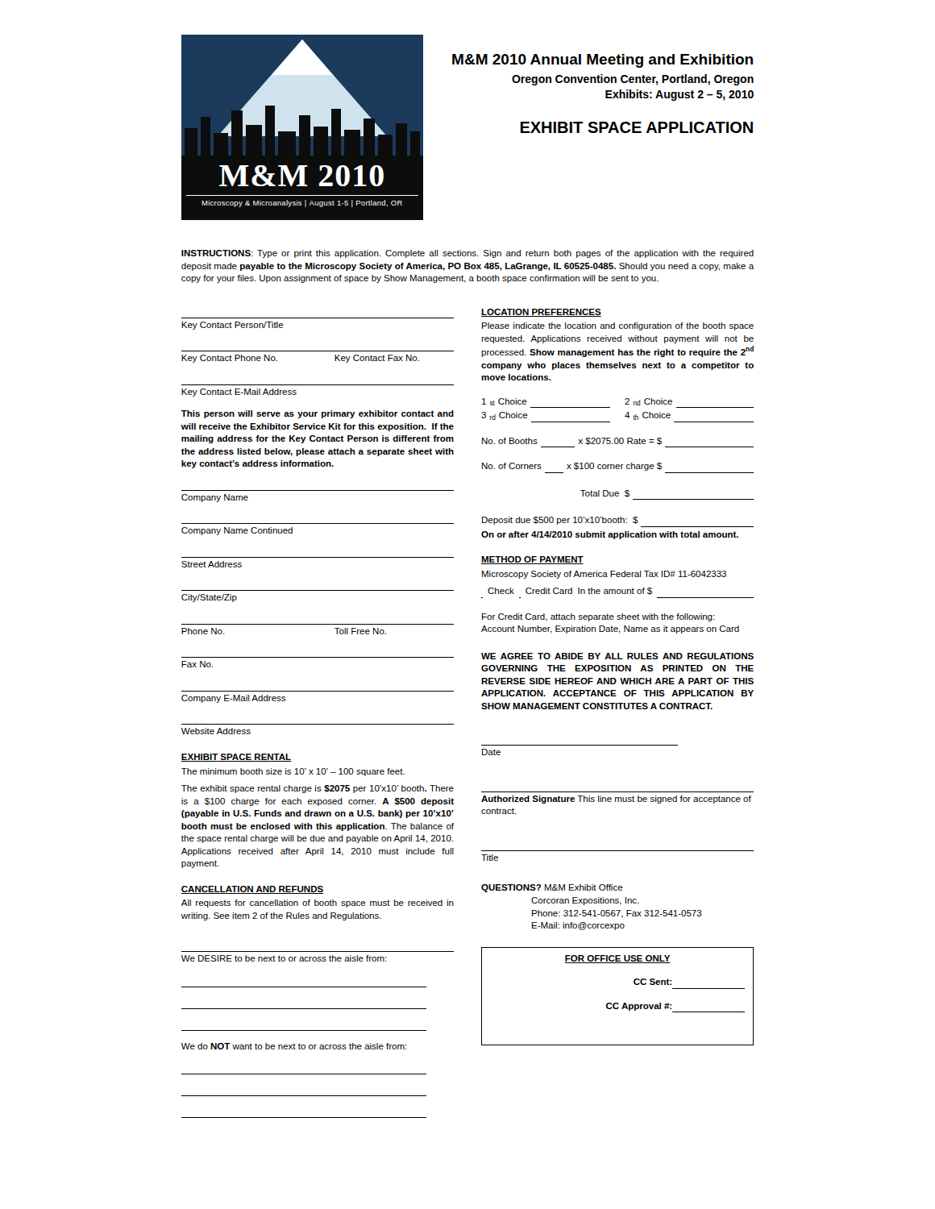M&M 2010
Microscopy & Microanalysis | August 1-5 | Portland, OR
M&M 2010 Annual Meeting and Exhibition
Oregon Convention Center, Portland, Oregon
Exhibits: August 2 – 5, 2010
EXHIBIT SPACE APPLICATION
INSTRUCTIONS: Type or print this application. Complete all sections. Sign and return both pages of the application with the required deposit made payable to the Microscopy Society of America, PO Box 485, LaGrange, IL 60525-0485. Should you need a copy, make a copy for your files. Upon assignment of space by Show Management, a booth space confirmation will be sent to you.
Key Contact Person/Title
Key Contact Phone No. Key Contact Fax No.
Key Contact E-Mail Address
This person will serve as your primary exhibitor contact and will receive the Exhibitor Service Kit for this exposition. If the mailing address for the Key Contact Person is different from the address listed below, please attach a separate sheet with key contact’s address information.
Company Name
Company Name Continued
Street Address
City/State/Zip
Phone No. Toll Free No.
Fax No.
Company E-Mail Address
Website Address
Exhibit Space Rental
The minimum booth size is 10’ x 10’ – 100 square feet.
The exhibit space rental charge is $2075 per 10’x10’ booth. There is a $100 charge for each exposed corner. A $500 deposit (payable in U.S. Funds and drawn on a U.S. bank) per 10’x10’ booth must be enclosed with this application. The balance of the space rental charge will be due and payable on April 14, 2010. Applications received after April 14, 2010 must include full payment.
Cancellation and Refunds
All requests for cancellation of booth space must be received in writing. See item 2 of the Rules and Regulations.
We DESIRE to be next to or across the aisle from:
We do NOT want to be next to or across the aisle from:
Location Preferences
Please indicate the location and configuration of the booth space requested. Applications received without payment will not be processed. Show management has the right to require the 2nd company who places themselves next to a competitor to move locations.
1st Choice
2nd Choice
3rd Choice
4th Choice
No. of Booths x $2075.00 Rate = $
No. of Corners x $100 corner charge $
Total Due $
Deposit due $500 per 10’x10’booth: $
On or after 4/14/2010 submit application with total amount.
Method of Payment
Microscopy Society of America Federal Tax ID# 11-6042333
Check Credit Card In the amount of $
For Credit Card, attach separate sheet with the following:
Account Number, Expiration Date, Name as it appears on Card
WE AGREE TO ABIDE BY ALL RULES AND REGULATIONS GOVERNING THE EXPOSITION AS PRINTED ON THE REVERSE SIDE HEREOF AND WHICH ARE A PART OF THIS APPLICATION. ACCEPTANCE OF THIS APPLICATION BY SHOW MANAGEMENT CONSTITUTES A CONTRACT.
Date
Authorized Signature This line must be signed for acceptance of contract.
Title
QUESTIONS? M&M Exhibit Office
Corcoran Expositions, Inc.
Phone: 312-541-0567, Fax 312-541-0573
E-Mail: info@corcexpo
FOR OFFICE USE ONLY
CC Sent:
CC Approval #: